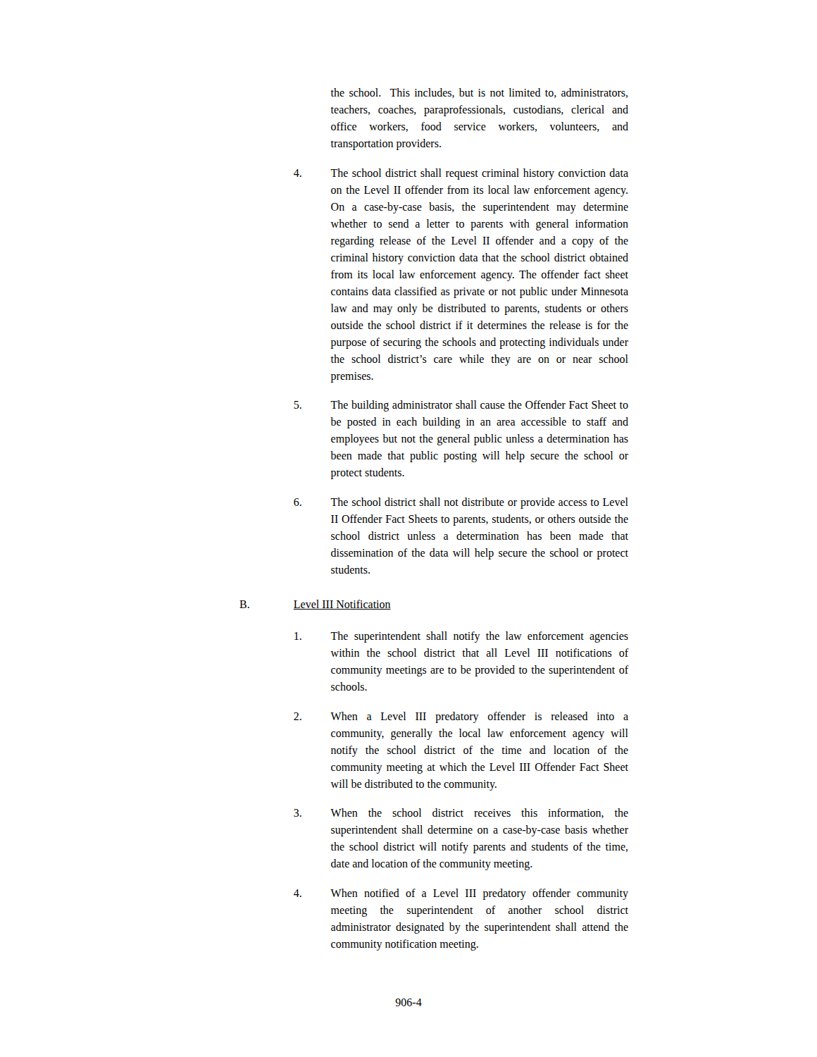the school. This includes, but is not limited to, administrators, teachers, coaches, paraprofessionals, custodians, clerical and office workers, food service workers, volunteers, and transportation providers.
4.
The school district shall request criminal history conviction data on the Level II offender from its local law enforcement agency. On a case-by-case basis, the superintendent may determine whether to send a letter to parents with general information regarding release of the Level II offender and a copy of the criminal history conviction data that the school district obtained from its local law enforcement agency. The offender fact sheet contains data classified as private or not public under Minnesota law and may only be distributed to parents, students or others outside the school district if it determines the release is for the purpose of securing the schools and protecting individuals under the school district’s care while they are on or near school premises.
5.
The building administrator shall cause the Offender Fact Sheet to be posted in each building in an area accessible to staff and employees but not the general public unless a determination has been made that public posting will help secure the school or protect students.
6.
The school district shall not distribute or provide access to Level II Offender Fact Sheets to parents, students, or others outside the school district unless a determination has been made that dissemination of the data will help secure the school or protect students.
B.
Level III Notification
1.
The superintendent shall notify the law enforcement agencies within the school district that all Level III notifications of community meetings are to be provided to the superintendent of schools.
2.
When a Level III predatory offender is released into a community, generally the local law enforcement agency will notify the school district of the time and location of the community meeting at which the Level III Offender Fact Sheet will be distributed to the community.
3.
When the school district receives this information, the superintendent shall determine on a case-by-case basis whether the school district will notify parents and students of the time, date and location of the community meeting.
4.
When notified of a Level III predatory offender community meeting the superintendent of another school district administrator designated by the superintendent shall attend the community notification meeting.
906-4